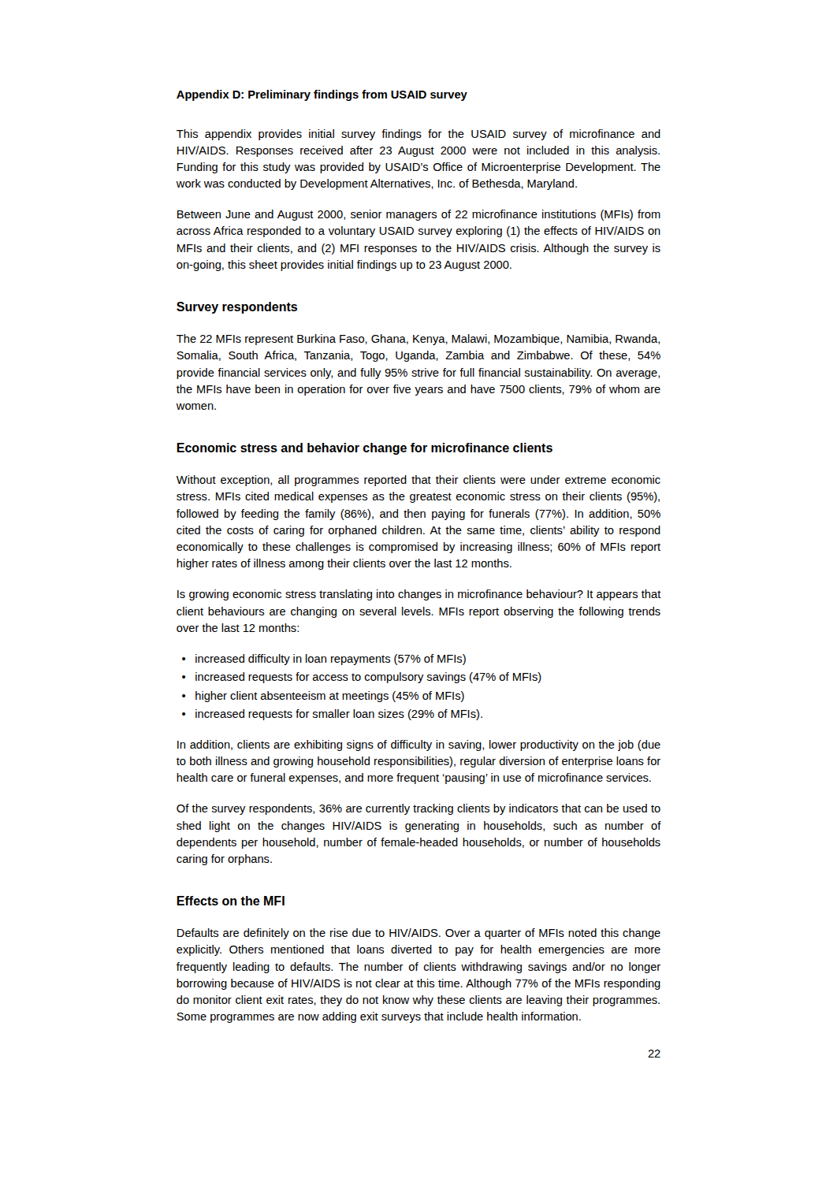Appendix D: Preliminary findings from USAID survey
This appendix provides initial survey findings for the USAID survey of microfinance and HIV/AIDS. Responses received after 23 August 2000 were not included in this analysis. Funding for this study was provided by USAID’s Office of Microenterprise Development. The work was conducted by Development Alternatives, Inc. of Bethesda, Maryland.
Between June and August 2000, senior managers of 22 microfinance institutions (MFIs) from across Africa responded to a voluntary USAID survey exploring (1) the effects of HIV/AIDS on MFIs and their clients, and (2) MFI responses to the HIV/AIDS crisis. Although the survey is on-going, this sheet provides initial findings up to 23 August 2000.
Survey respondents
The 22 MFIs represent Burkina Faso, Ghana, Kenya, Malawi, Mozambique, Namibia, Rwanda, Somalia, South Africa, Tanzania, Togo, Uganda, Zambia and Zimbabwe. Of these, 54% provide financial services only, and fully 95% strive for full financial sustainability. On average, the MFIs have been in operation for over five years and have 7500 clients, 79% of whom are women.
Economic stress and behavior change for microfinance clients
Without exception, all programmes reported that their clients were under extreme economic stress. MFIs cited medical expenses as the greatest economic stress on their clients (95%), followed by feeding the family (86%), and then paying for funerals (77%). In addition, 50% cited the costs of caring for orphaned children. At the same time, clients’ ability to respond economically to these challenges is compromised by increasing illness; 60% of MFIs report higher rates of illness among their clients over the last 12 months.
Is growing economic stress translating into changes in microfinance behaviour? It appears that client behaviours are changing on several levels. MFIs report observing the following trends over the last 12 months:
increased difficulty in loan repayments (57% of MFIs)
increased requests for access to compulsory savings (47% of MFIs)
higher client absenteeism at meetings (45% of MFIs)
increased requests for smaller loan sizes (29% of MFIs).
In addition, clients are exhibiting signs of difficulty in saving, lower productivity on the job (due to both illness and growing household responsibilities), regular diversion of enterprise loans for health care or funeral expenses, and more frequent ‘pausing’ in use of microfinance services.
Of the survey respondents, 36% are currently tracking clients by indicators that can be used to shed light on the changes HIV/AIDS is generating in households, such as number of dependents per household, number of female-headed households, or number of households caring for orphans.
Effects on the MFI
Defaults are definitely on the rise due to HIV/AIDS. Over a quarter of MFIs noted this change explicitly. Others mentioned that loans diverted to pay for health emergencies are more frequently leading to defaults. The number of clients withdrawing savings and/or no longer borrowing because of HIV/AIDS is not clear at this time. Although 77% of the MFIs responding do monitor client exit rates, they do not know why these clients are leaving their programmes. Some programmes are now adding exit surveys that include health information.
22